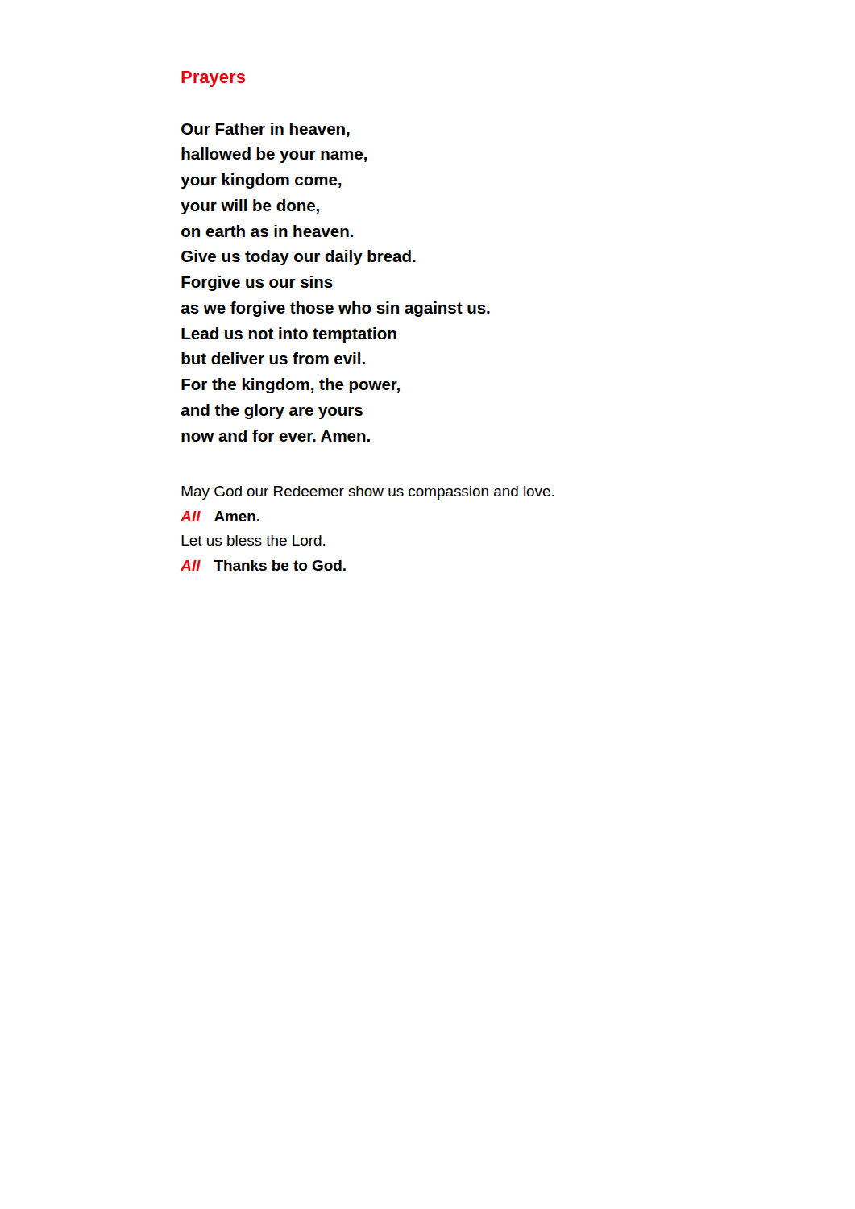Prayers
Our Father in heaven,
hallowed be your name,
your kingdom come,
your will be done,
on earth as in heaven.
Give us today our daily bread.
Forgive us our sins
as we forgive those who sin against us.
Lead us not into temptation
but deliver us from evil.
For the kingdom, the power,
and the glory are yours
now and for ever. Amen.
May God our Redeemer show us compassion and love.
All Amen.
Let us bless the Lord.
All Thanks be to God.